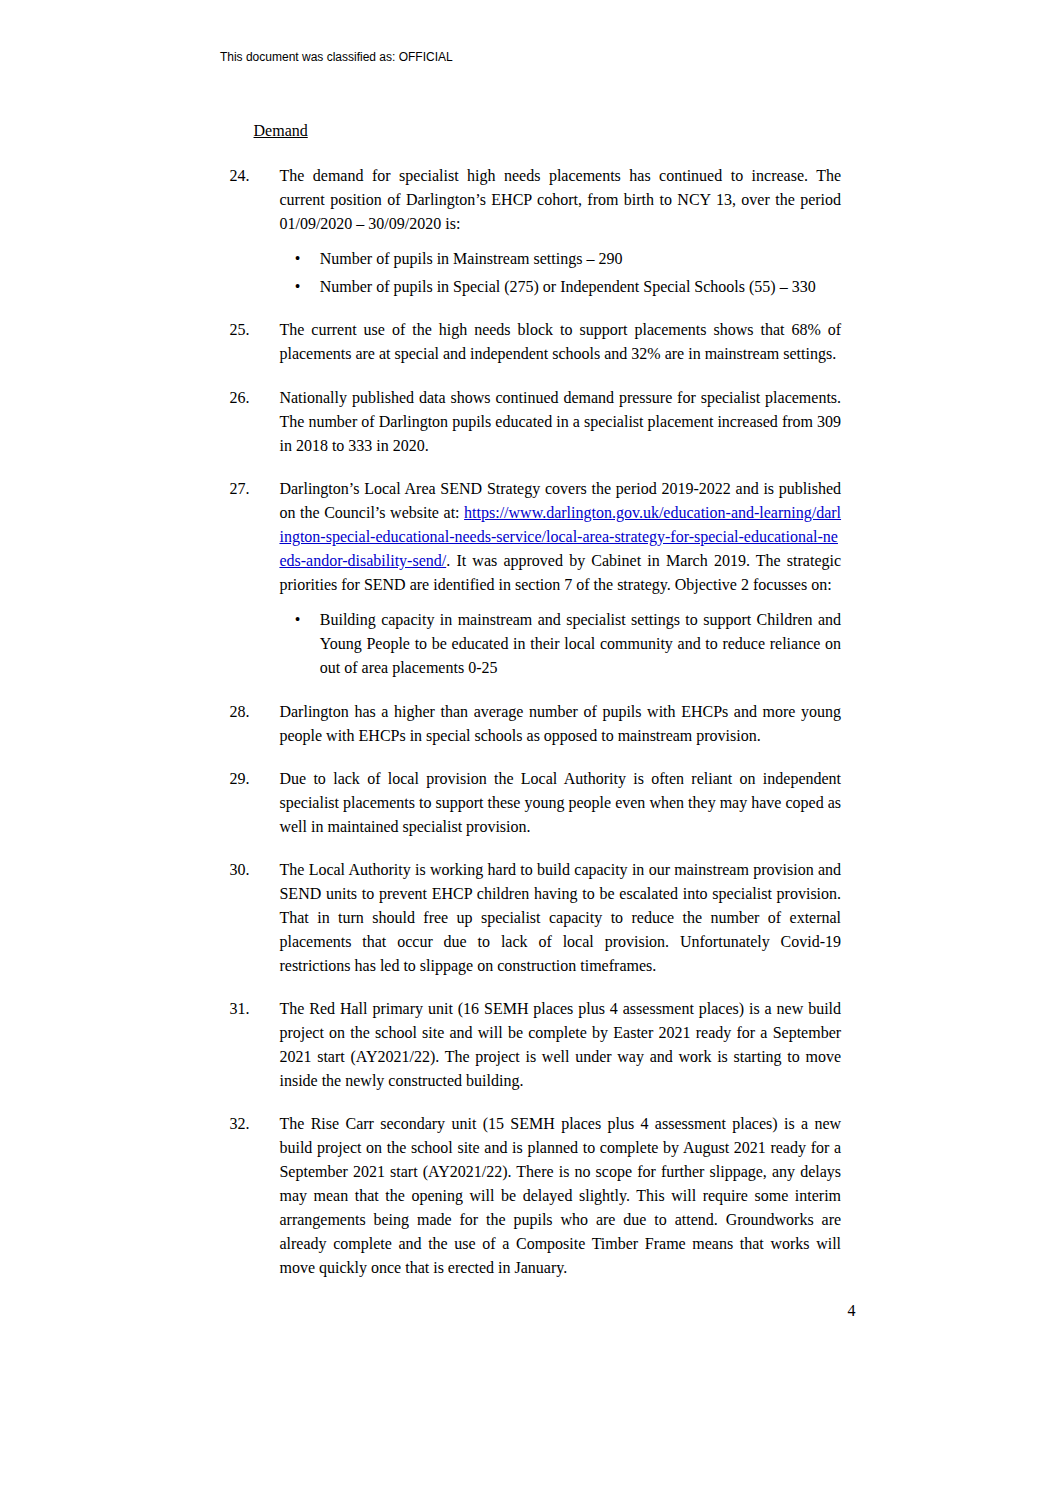This document was classified as: OFFICIAL
Demand
24. The demand for specialist high needs placements has continued to increase. The current position of Darlington’s EHCP cohort, from birth to NCY 13, over the period 01/09/2020 – 30/09/2020 is:
Number of pupils in Mainstream settings – 290
Number of pupils in Special (275) or Independent Special Schools (55) – 330
25. The current use of the high needs block to support placements shows that 68% of placements are at special and independent schools and 32% are in mainstream settings.
26. Nationally published data shows continued demand pressure for specialist placements. The number of Darlington pupils educated in a specialist placement increased from 309 in 2018 to 333 in 2020.
27. Darlington’s Local Area SEND Strategy covers the period 2019-2022 and is published on the Council’s website at: https://www.darlington.gov.uk/education-and-learning/darlington-special-educational-needs-service/local-area-strategy-for-special-educational-needs-andor-disability-send/. It was approved by Cabinet in March 2019. The strategic priorities for SEND are identified in section 7 of the strategy. Objective 2 focusses on:
Building capacity in mainstream and specialist settings to support Children and Young People to be educated in their local community and to reduce reliance on out of area placements 0-25
28. Darlington has a higher than average number of pupils with EHCPs and more young people with EHCPs in special schools as opposed to mainstream provision.
29. Due to lack of local provision the Local Authority is often reliant on independent specialist placements to support these young people even when they may have coped as well in maintained specialist provision.
30. The Local Authority is working hard to build capacity in our mainstream provision and SEND units to prevent EHCP children having to be escalated into specialist provision. That in turn should free up specialist capacity to reduce the number of external placements that occur due to lack of local provision. Unfortunately Covid-19 restrictions has led to slippage on construction timeframes.
31. The Red Hall primary unit (16 SEMH places plus 4 assessment places) is a new build project on the school site and will be complete by Easter 2021 ready for a September 2021 start (AY2021/22). The project is well under way and work is starting to move inside the newly constructed building.
32. The Rise Carr secondary unit (15 SEMH places plus 4 assessment places) is a new build project on the school site and is planned to complete by August 2021 ready for a September 2021 start (AY2021/22). There is no scope for further slippage, any delays may mean that the opening will be delayed slightly. This will require some interim arrangements being made for the pupils who are due to attend. Groundworks are already complete and the use of a Composite Timber Frame means that works will move quickly once that is erected in January.
4